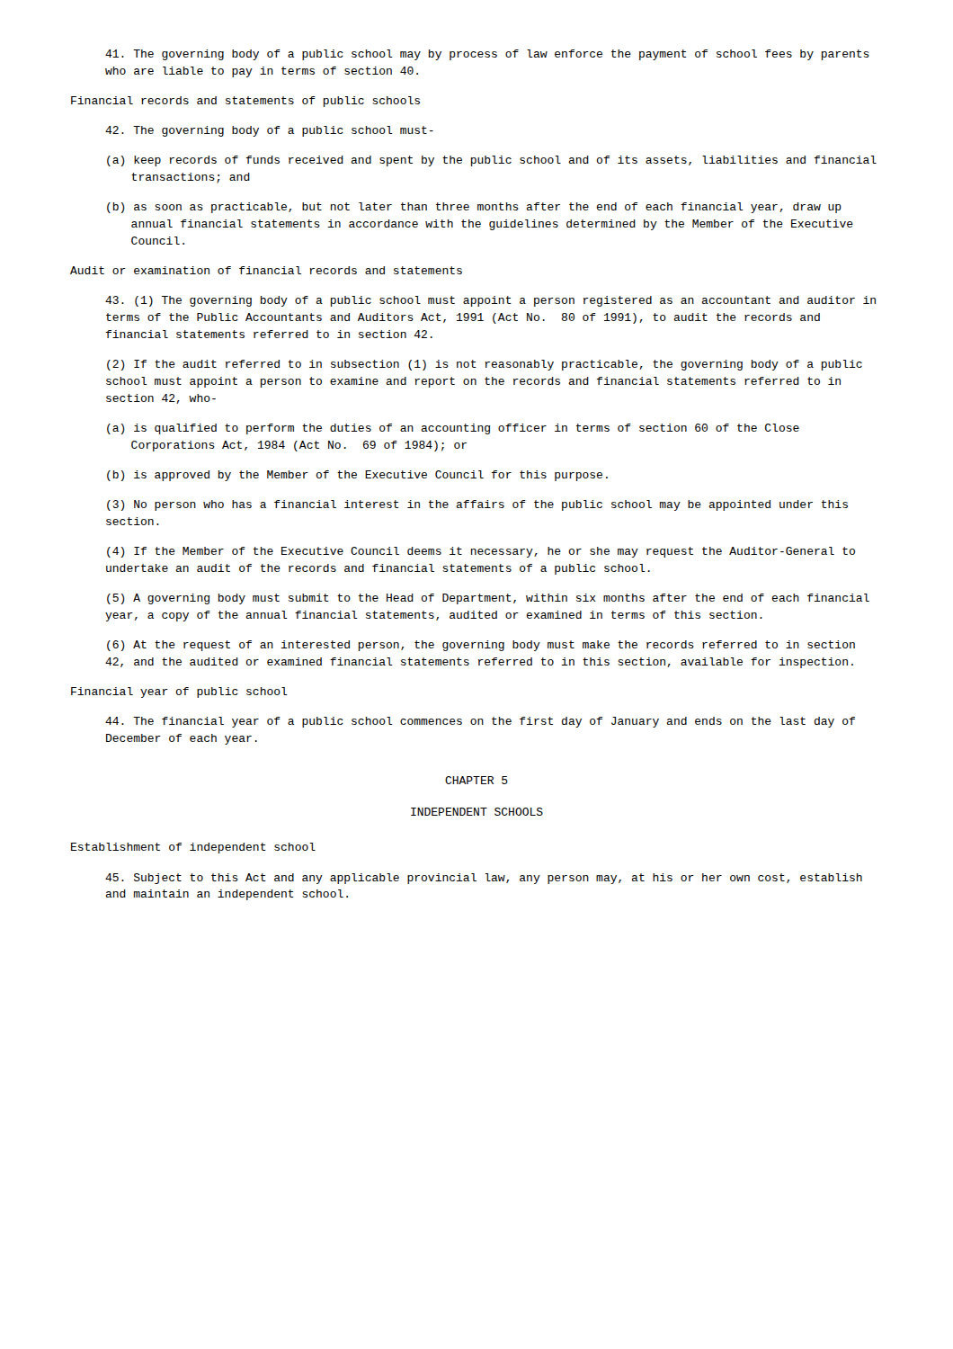41. The governing body of a public school may by process of law enforce the payment of school fees by parents who are liable to pay in terms of section 40.
Financial records and statements of public schools
42. The governing body of a public school must-
(a) keep records of funds received and spent by the public school and of its assets, liabilities and financial transactions; and
(b) as soon as practicable, but not later than three months after the end of each financial year, draw up annual financial statements in accordance with the guidelines determined by the Member of the Executive
Council.
Audit or examination of financial records and statements
43. (1) The governing body of a public school must appoint a person registered as an accountant and auditor in terms of the Public Accountants and Auditors Act, 1991 (Act No. 80 of 1991), to audit the records and financial statements referred to in section 42.
(2) If the audit referred to in subsection (1) is not reasonably practicable, the governing body of a public school must appoint a person to examine and report on the records and financial statements referred to in section 42, who-
(a) is qualified to perform the duties of an accounting officer in terms of section 60 of the Close Corporations Act, 1984 (Act No. 69 of 1984); or
(b) is approved by the Member of the Executive Council for this purpose.
(3) No person who has a financial interest in the affairs of the public school may be appointed under this section.
(4) If the Member of the Executive Council deems it necessary, he or she may request the Auditor-General to undertake an audit of the records and financial statements of a public school.
(5) A governing body must submit to the Head of Department, within six months after the end of each financial year, a copy of the annual financial statements, audited or examined in terms of this section.
(6) At the request of an interested person, the governing body must make the records referred to in section 42, and the audited or examined financial statements referred to in this section, available for inspection.
Financial year of public school
44. The financial year of a public school commences on the first day of January and ends on the last day of December of each year.
CHAPTER 5
INDEPENDENT SCHOOLS
Establishment of independent school
45. Subject to this Act and any applicable provincial law, any person may, at his or her own cost, establish and maintain an independent school.